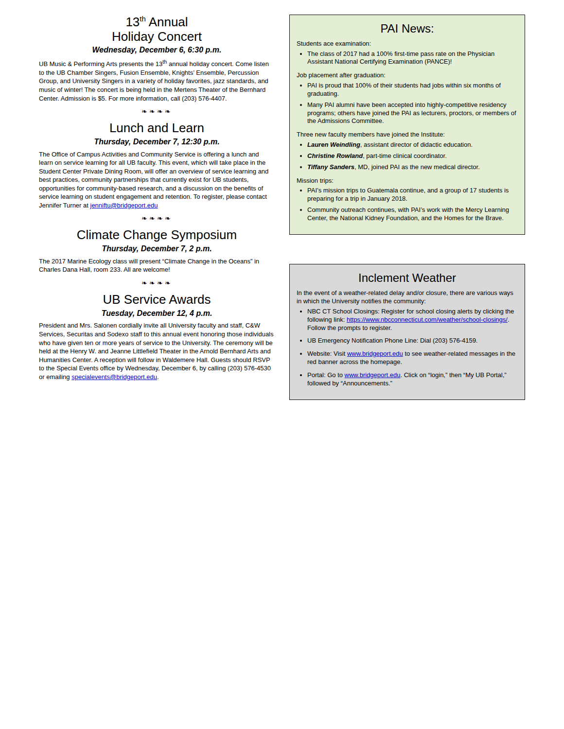13th Annual
Holiday Concert
Wednesday, December 6, 6:30 p.m.
UB Music & Performing Arts presents the 13th annual holiday concert. Come listen to the UB Chamber Singers, Fusion Ensemble, Knights’ Ensemble, Percussion Group, and University Singers in a variety of holiday favorites, jazz standards, and music of winter! The concert is being held in the Mertens Theater of the Bernhard Center. Admission is $5. For more information, call (203) 576-4407.
❧❧❧❧
Lunch and Learn
Thursday, December 7, 12:30 p.m.
The Office of Campus Activities and Community Service is offering a lunch and learn on service learning for all UB faculty. This event, which will take place in the Student Center Private Dining Room, will offer an overview of service learning and best practices, community partnerships that currently exist for UB students, opportunities for community-based research, and a discussion on the benefits of service learning on student engagement and retention. To register, please contact Jennifer Turner at jenniftu@bridgeport.edu
❧❧❧❧
Climate Change Symposium
Thursday, December 7, 2 p.m.
The 2017 Marine Ecology class will present “Climate Change in the Oceans” in Charles Dana Hall, room 233. All are welcome!
❧❧❧❧
UB Service Awards
Tuesday, December 12, 4 p.m.
President and Mrs. Salonen cordially invite all University faculty and staff, C&W Services, Securitas and Sodexo staff to this annual event honoring those individuals who have given ten or more years of service to the University. The ceremony will be held at the Henry W. and Jeanne Littlefield Theater in the Arnold Bernhard Arts and Humanities Center. A reception will follow in Waldemere Hall. Guests should RSVP to the Special Events office by Wednesday, December 6, by calling (203) 576-4530 or emailing specialevents@bridgeport.edu.
PAI News:
Students ace examination:
The class of 2017 had a 100% first-time pass rate on the Physician Assistant National Certifying Examination (PANCE)!
Job placement after graduation:
PAI is proud that 100% of their students had jobs within six months of graduating.
Many PAI alumni have been accepted into highly-competitive residency programs; others have joined the PAI as lecturers, proctors, or members of the Admissions Committee.
Three new faculty members have joined the Institute:
Lauren Weindling, assistant director of didactic education.
Christine Rowland, part-time clinical coordinator.
Tiffany Sanders, MD, joined PAI as the new medical director.
Mission trips:
PAI’s mission trips to Guatemala continue, and a group of 17 students is preparing for a trip in January 2018.
Community outreach continues, with PAI’s work with the Mercy Learning Center, the National Kidney Foundation, and the Homes for the Brave.
Inclement Weather
In the event of a weather-related delay and/or closure, there are various ways in which the University notifies the community:
NBC CT School Closings: Register for school closing alerts by clicking the following link: https://www.nbcconnecticut.com/weather/school-closings/. Follow the prompts to register.
UB Emergency Notification Phone Line: Dial (203) 576-4159.
Website: Visit www.bridgeport.edu to see weather-related messages in the red banner across the homepage.
Portal: Go to www.bridgeport.edu. Click on “login,” then “My UB Portal,” followed by “Announcements.”